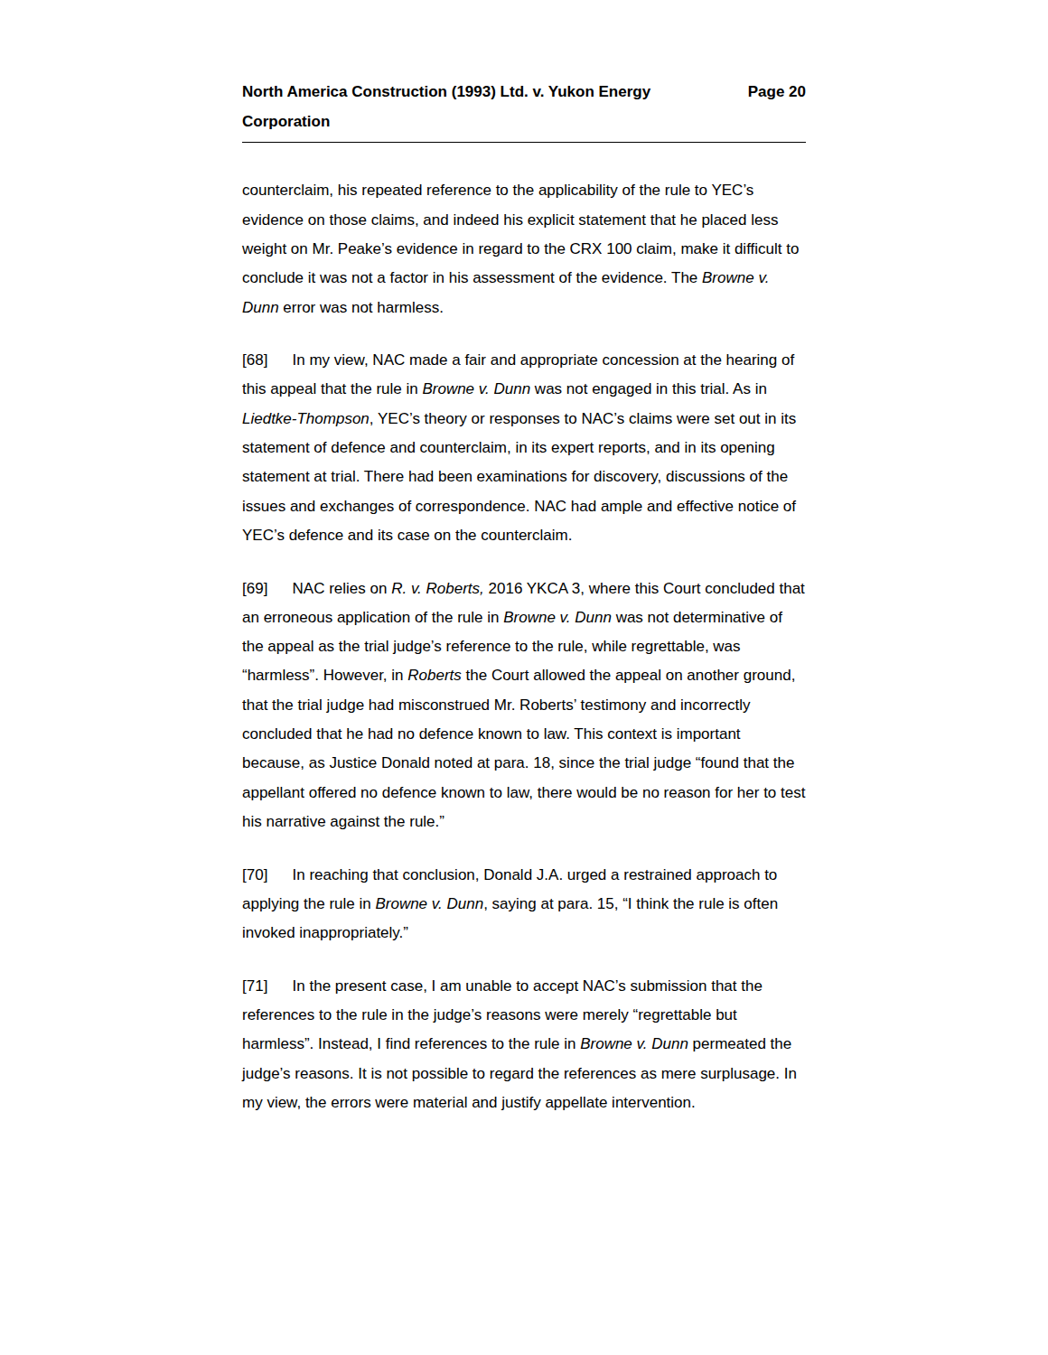North America Construction (1993) Ltd. v. Yukon Energy Corporation Page 20
counterclaim, his repeated reference to the applicability of the rule to YEC’s evidence on those claims, and indeed his explicit statement that he placed less weight on Mr. Peake’s evidence in regard to the CRX 100 claim, make it difficult to conclude it was not a factor in his assessment of the evidence. The Browne v. Dunn error was not harmless.
[68] In my view, NAC made a fair and appropriate concession at the hearing of this appeal that the rule in Browne v. Dunn was not engaged in this trial. As in Liedtke-Thompson, YEC’s theory or responses to NAC’s claims were set out in its statement of defence and counterclaim, in its expert reports, and in its opening statement at trial. There had been examinations for discovery, discussions of the issues and exchanges of correspondence. NAC had ample and effective notice of YEC’s defence and its case on the counterclaim.
[69] NAC relies on R. v. Roberts, 2016 YKCA 3, where this Court concluded that an erroneous application of the rule in Browne v. Dunn was not determinative of the appeal as the trial judge’s reference to the rule, while regrettable, was “harmless”. However, in Roberts the Court allowed the appeal on another ground, that the trial judge had misconstrued Mr. Roberts’ testimony and incorrectly concluded that he had no defence known to law. This context is important because, as Justice Donald noted at para. 18, since the trial judge “found that the appellant offered no defence known to law, there would be no reason for her to test his narrative against the rule.”
[70] In reaching that conclusion, Donald J.A. urged a restrained approach to applying the rule in Browne v. Dunn, saying at para. 15, “I think the rule is often invoked inappropriately.”
[71] In the present case, I am unable to accept NAC’s submission that the references to the rule in the judge’s reasons were merely “regrettable but harmless”. Instead, I find references to the rule in Browne v. Dunn permeated the judge’s reasons. It is not possible to regard the references as mere surplusage. In my view, the errors were material and justify appellate intervention.